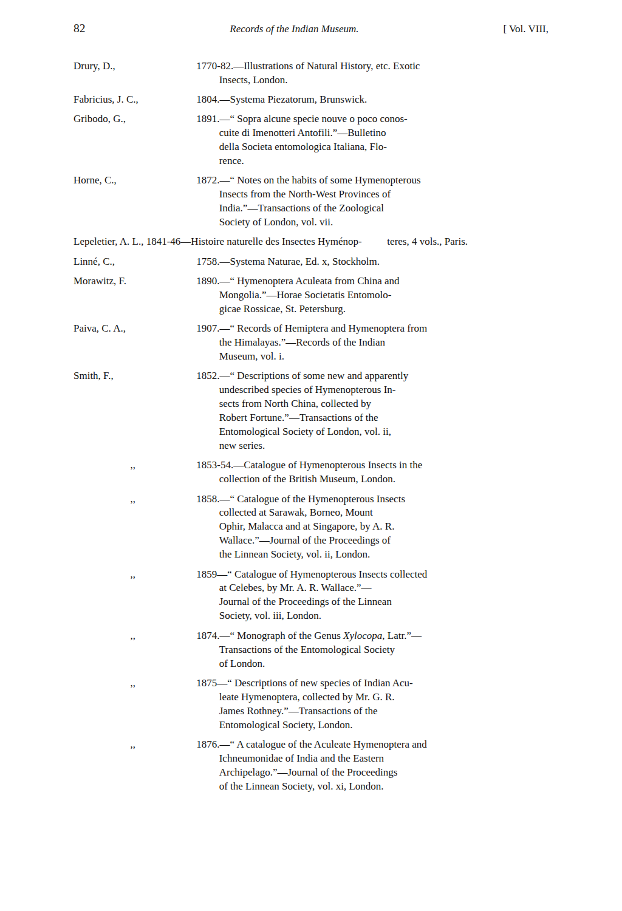82 Records of the Indian Museum. [ Vol. VIII,
Drury, D.,
1770-82.—Illustrations of Natural History, etc. Exotic Insects, London.
Fabricius, J. C.,
1804.—Systema Piezatorum, Brunswick.
Gribodo, G.,
1891.—“ Sopra alcune specie nouve o poco conos- cuite di Imenotteri Antofili.”—Bulletino della Societa entomologica Italiana, Flo- rence.
Horne, C.,
1872.—“ Notes on the habits of some Hymenopterous Insects from the North-West Provinces of India.”—Transactions of the Zoological Society of London, vol. vii.
Lepeletier, A. L., 1841-46—Histoire naturelle des Insectes Hyménop- teres, 4 vols., Paris.
Linné, C.,
1758.—Systema Naturae, Ed. x, Stockholm.
Morawitz, F.
1890.—“ Hymenoptera Aculeata from China and Mongolia.”—Horae Societatis Entomolo- gicae Rossicae, St. Petersburg.
Paiva, C. A.,
1907.—“ Records of Hemiptera and Hymenoptera from the Himalayas.”—Records of the Indian Museum, vol. i.
Smith, F.,
1852.—“ Descriptions of some new and apparently undescribed species of Hymenopterous In- sects from North China, collected by Robert Fortune.”—Transactions of the Entomological Society of London, vol. ii, new series.
,,
1853-54.—Catalogue of Hymenopterous Insects in the collection of the British Museum, London.
,,
1858.—“ Catalogue of the Hymenopterous Insects collected at Sarawak, Borneo, Mount Ophir, Malacca and at Singapore, by A. R. Wallace.”—Journal of the Proceedings of the Linnean Society, vol. ii, London.
,,
1859—“ Catalogue of Hymenopterous Insects collected at Celebes, by Mr. A. R. Wallace.”— Journal of the Proceedings of the Linnean Society, vol. iii, London.
,,
1874.—“ Monograph of the Genus Xylocopa, Latr.”— Transactions of the Entomological Society of London.
,,
1875—“ Descriptions of new species of Indian Acu- leate Hymenoptera, collected by Mr. G. R. James Rothney.”—Transactions of the Entomological Society, London.
,,
1876.—“ A catalogue of the Aculeate Hymenoptera and Ichneumonidae of India and the Eastern Archipelago.”—Journal of the Proceedings of the Linnean Society, vol. xi, London.